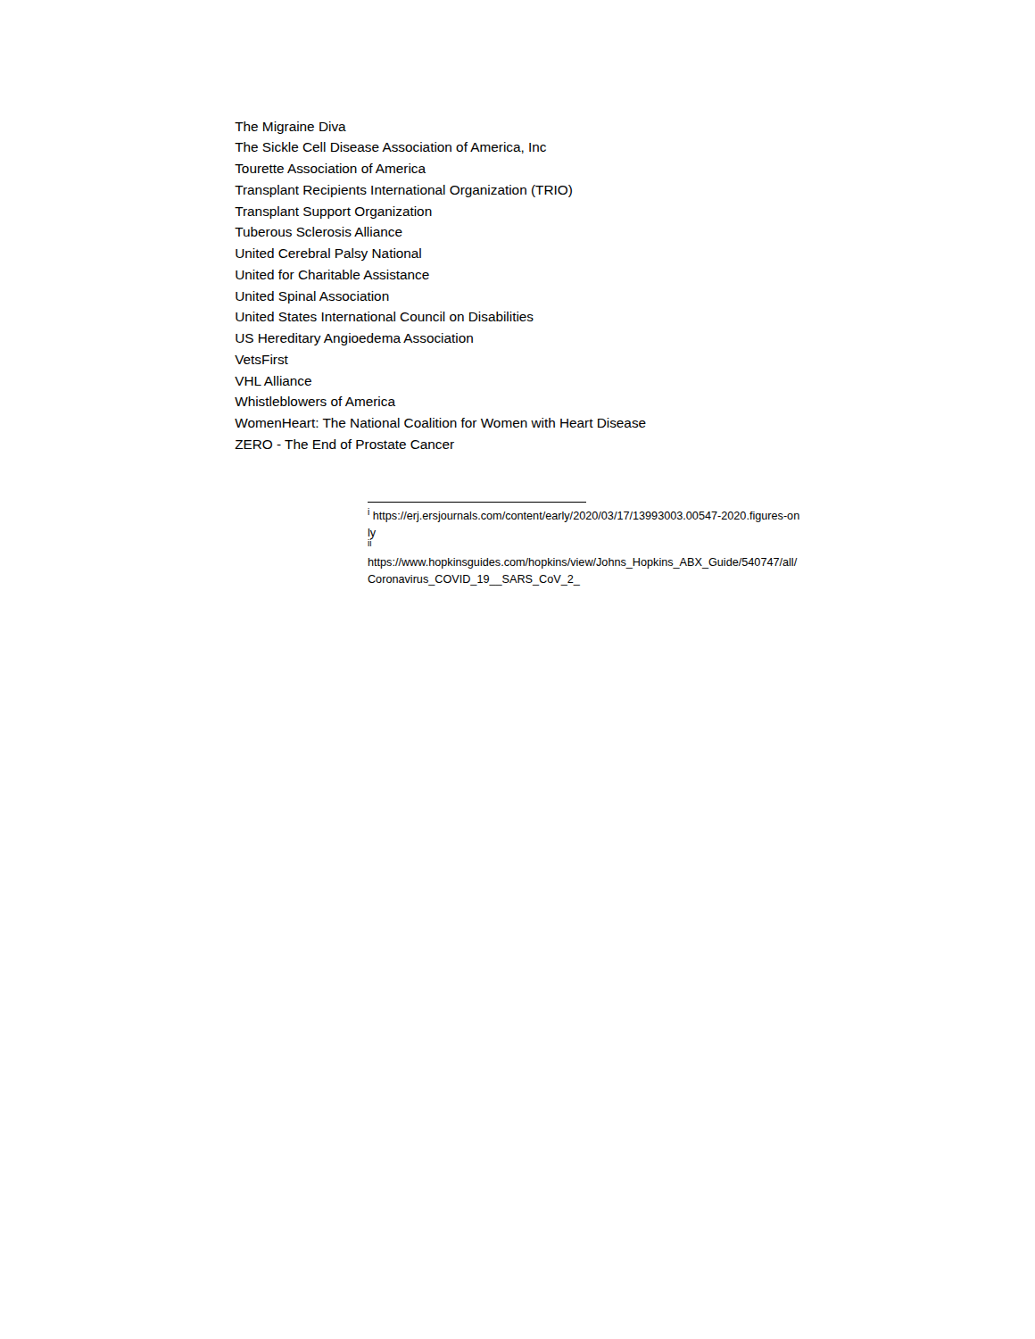The Migraine Diva
The Sickle Cell Disease Association of America, Inc
Tourette Association of America
Transplant Recipients International Organization (TRIO)
Transplant Support Organization
Tuberous Sclerosis Alliance
United Cerebral Palsy National
United for Charitable Assistance
United Spinal Association
United States International Council on Disabilities
US Hereditary Angioedema Association
VetsFirst
VHL Alliance
Whistleblowers of America
WomenHeart: The National Coalition for Women with Heart Disease
ZERO - The End of Prostate Cancer
i https://erj.ersjournals.com/content/early/2020/03/17/13993003.00547-2020.figures-only
ii https://www.hopkinsguides.com/hopkins/view/Johns_Hopkins_ABX_Guide/540747/all/Coronavirus_COVID_19__SARS_CoV_2_